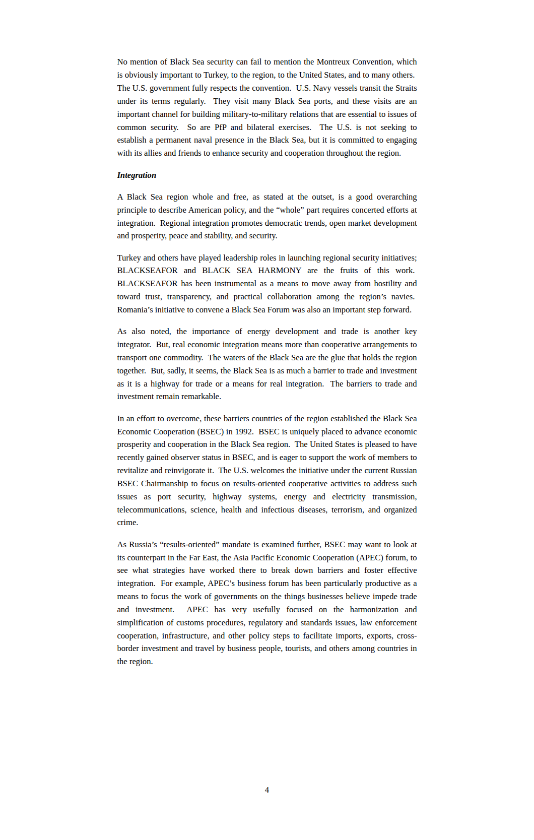No mention of Black Sea security can fail to mention the Montreux Convention, which is obviously important to Turkey, to the region, to the United States, and to many others. The U.S. government fully respects the convention. U.S. Navy vessels transit the Straits under its terms regularly. They visit many Black Sea ports, and these visits are an important channel for building military-to-military relations that are essential to issues of common security. So are PfP and bilateral exercises. The U.S. is not seeking to establish a permanent naval presence in the Black Sea, but it is committed to engaging with its allies and friends to enhance security and cooperation throughout the region.
Integration
A Black Sea region whole and free, as stated at the outset, is a good overarching principle to describe American policy, and the “whole” part requires concerted efforts at integration. Regional integration promotes democratic trends, open market development and prosperity, peace and stability, and security.
Turkey and others have played leadership roles in launching regional security initiatives; BLACKSEAFOR and BLACK SEA HARMONY are the fruits of this work. BLACKSEAFOR has been instrumental as a means to move away from hostility and toward trust, transparency, and practical collaboration among the region’s navies. Romania’s initiative to convene a Black Sea Forum was also an important step forward.
As also noted, the importance of energy development and trade is another key integrator. But, real economic integration means more than cooperative arrangements to transport one commodity. The waters of the Black Sea are the glue that holds the region together. But, sadly, it seems, the Black Sea is as much a barrier to trade and investment as it is a highway for trade or a means for real integration. The barriers to trade and investment remain remarkable.
In an effort to overcome, these barriers countries of the region established the Black Sea Economic Cooperation (BSEC) in 1992. BSEC is uniquely placed to advance economic prosperity and cooperation in the Black Sea region. The United States is pleased to have recently gained observer status in BSEC, and is eager to support the work of members to revitalize and reinvigorate it. The U.S. welcomes the initiative under the current Russian BSEC Chairmanship to focus on results-oriented cooperative activities to address such issues as port security, highway systems, energy and electricity transmission, telecommunications, science, health and infectious diseases, terrorism, and organized crime.
As Russia’s “results-oriented” mandate is examined further, BSEC may want to look at its counterpart in the Far East, the Asia Pacific Economic Cooperation (APEC) forum, to see what strategies have worked there to break down barriers and foster effective integration. For example, APEC’s business forum has been particularly productive as a means to focus the work of governments on the things businesses believe impede trade and investment. APEC has very usefully focused on the harmonization and simplification of customs procedures, regulatory and standards issues, law enforcement cooperation, infrastructure, and other policy steps to facilitate imports, exports, cross-border investment and travel by business people, tourists, and others among countries in the region.
4